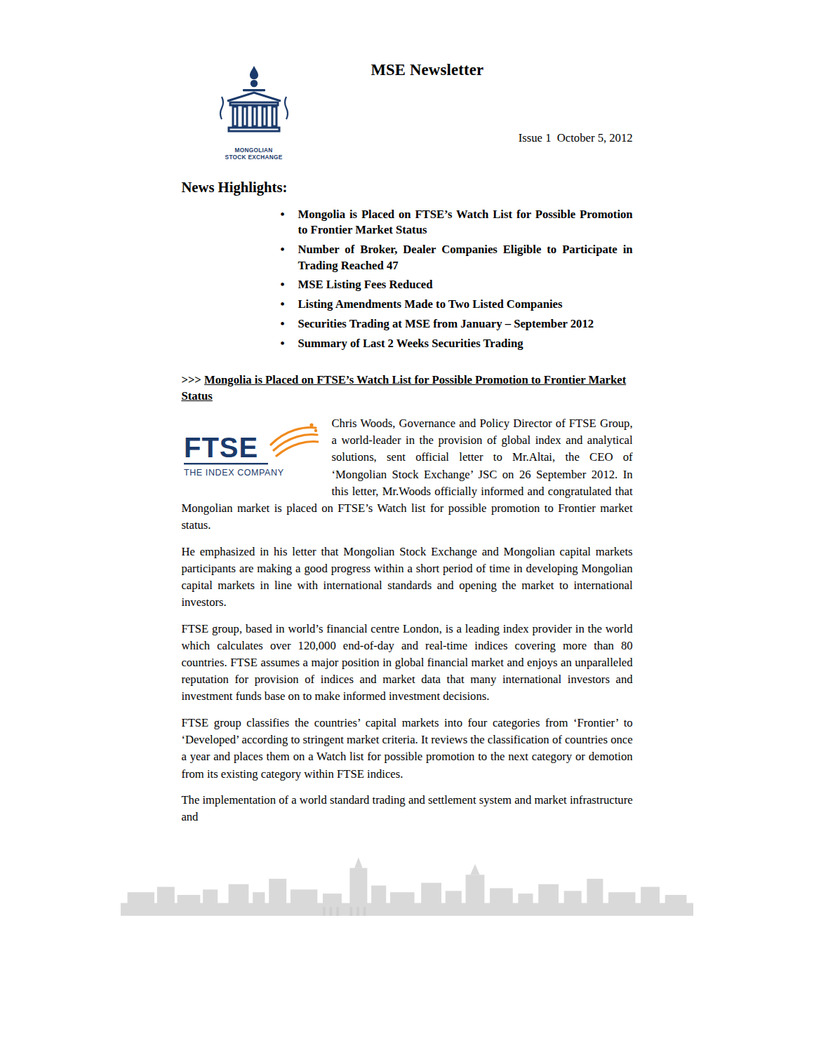MONGOLIAN
STOCK EXCHANGE
MSE Newsletter
Issue 1 October 5, 2012
News Highlights:
Mongolia is Placed on FTSE’s Watch List for Possible Promotion to Frontier Market Status
Number of Broker, Dealer Companies Eligible to Participate in Trading Reached 47
MSE Listing Fees Reduced
Listing Amendments Made to Two Listed Companies
Securities Trading at MSE from January – September 2012
Summary of Last 2 Weeks Securities Trading
>>> Mongolia is Placed on FTSE’s Watch List for Possible Promotion to Frontier Market Status
FTSE THE INDEX COMPANY
Chris Woods, Governance and Policy Director of FTSE Group, a world-leader in the provision of global index and analytical solutions, sent official letter to Mr.Altai, the CEO of ‘Mongolian Stock Exchange’ JSC on 26 September 2012. In this letter, Mr.Woods officially informed and congratulated that Mongolian market is placed on FTSE’s Watch list for possible promotion to Frontier market status.
He emphasized in his letter that Mongolian Stock Exchange and Mongolian capital markets participants are making a good progress within a short period of time in developing Mongolian capital markets in line with international standards and opening the market to international investors.
FTSE group, based in world’s financial centre London, is a leading index provider in the world which calculates over 120,000 end-of-day and real-time indices covering more than 80 countries. FTSE assumes a major position in global financial market and enjoys an unparalleled reputation for provision of indices and market data that many international investors and investment funds base on to make informed investment decisions.
FTSE group classifies the countries’ capital markets into four categories from ‘Frontier’ to ‘Developed’ according to stringent market criteria. It reviews the classification of countries once a year and places them on a Watch list for possible promotion to the next category or demotion from its existing category within FTSE indices.
The implementation of a world standard trading and settlement system and market infrastructure and